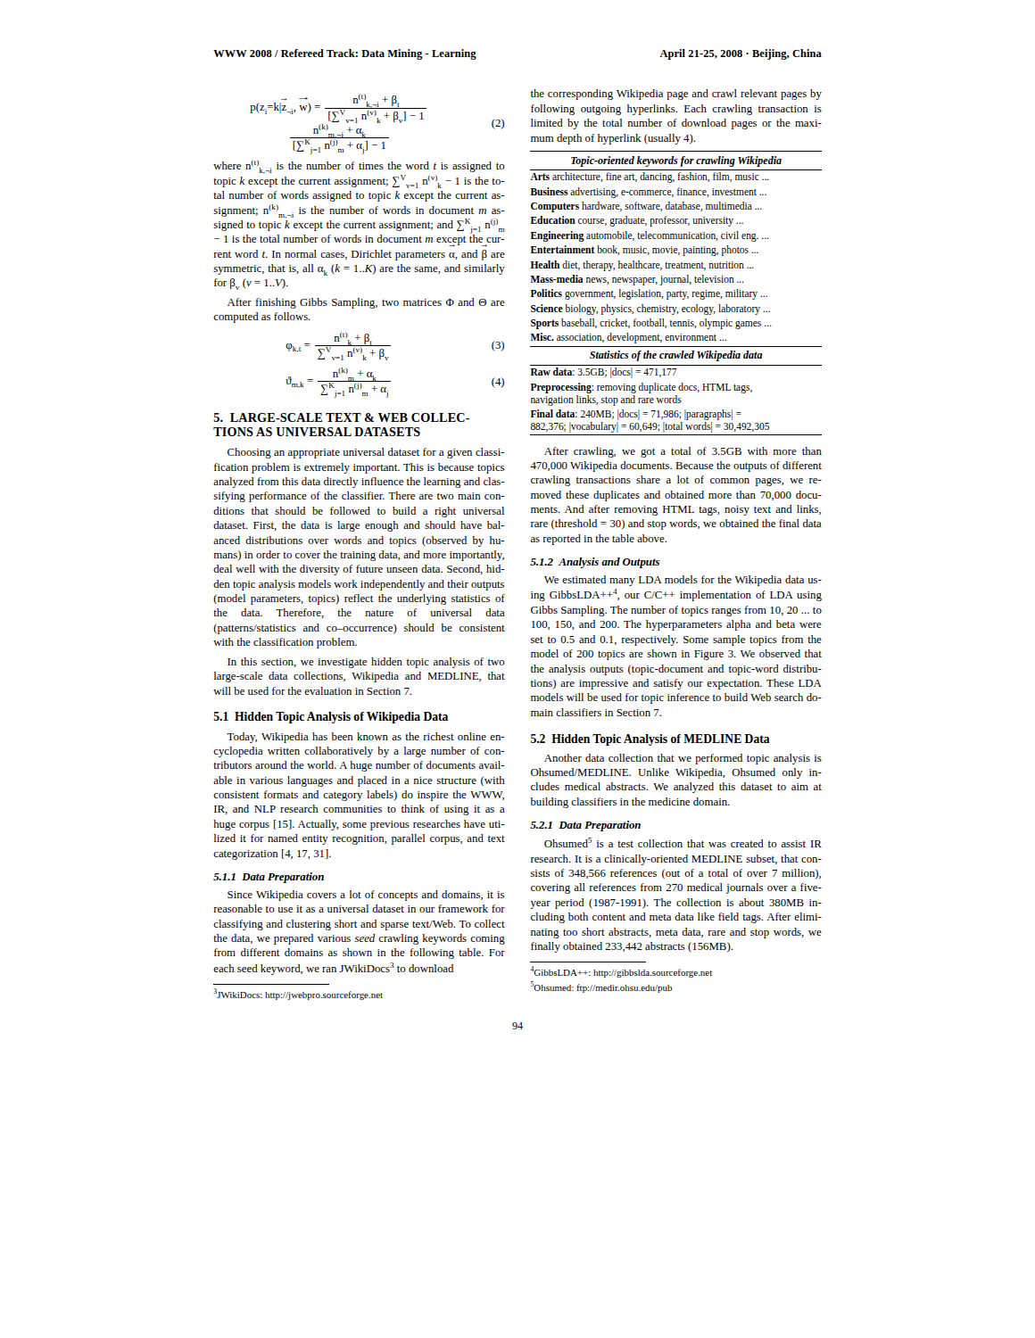WWW 2008 / Refereed Track: Data Mining - Learning
April 21-25, 2008 · Beijing, China
p(zi=k|z¬i, w) = n(t)k,¬i + βt [∑Vv=1 n(v)k + βv] − 1 n(k)m,¬i + αk [∑Kj=1 n(j)m + αj] − 1
(2)
where n(t)k,¬i is the number of times the word t is assigned to topic k except the current assignment; ∑Vv=1 n(v)k − 1 is the total number of words assigned to topic k except the current assignment; n(k)m,¬i is the number of words in document m assigned to topic k except the current assignment; and ∑Kj=1 n(j)m − 1 is the total number of words in document m except the current word t. In normal cases, Dirichlet parameters α, and β are symmetric, that is, all αk (k = 1..K) are the same, and similarly for βv (v = 1..V).
After finishing Gibbs Sampling, two matrices Φ and Θ are computed as follows.
φk,t = n(t)k + βt ∑Vv=1 n(v)k + βv
(3)
ϑm,k = n(k)m + αk ∑Kj=1 n(j)m + αj
(4)
5. LARGE-SCALE TEXT & WEB COLLEC­TIONS AS UNIVERSAL DATASETS
Choosing an appropriate universal dataset for a given classification problem is extremely important. This is because topics analyzed from this data directly influence the learning and classifying performance of the classifier. There are two main conditions that should be followed to build a right universal dataset. First, the data is large enough and should have balanced distributions over words and topics (observed by humans) in order to cover the training data, and more importantly, deal well with the diversity of future unseen data. Second, hidden topic analysis models work independently and their outputs (model parameters, topics) reflect the underlying statistics of the data. Therefore, the nature of universal data (patterns/statistics and co–occurrence) should be consistent with the classification problem.
In this section, we investigate hidden topic analysis of two large-scale data collections, Wikipedia and MEDLINE, that will be used for the evaluation in Section 7.
5.1 Hidden Topic Analysis of Wikipedia Data
Today, Wikipedia has been known as the richest online encyclopedia written collaboratively by a large number of contributors around the world. A huge number of documents available in various languages and placed in a nice structure (with consistent formats and category labels) do inspire the WWW, IR, and NLP research communities to think of using it as a huge corpus [15]. Actually, some previous researches have utilized it for named entity recognition, parallel corpus, and text categorization [4, 17, 31].
5.1.1 Data Preparation
Since Wikipedia covers a lot of concepts and domains, it is reasonable to use it as a universal dataset in our framework for classifying and clustering short and sparse text/Web. To collect the data, we prepared various seed crawling keywords coming from different domains as shown in the following table. For each seed keyword, we ran JWikiDocs3 to download
3 JWikiDocs: http://jwebpro.sourceforge.net
the corresponding Wikipedia page and crawl relevant pages by following outgoing hyperlinks. Each crawling transaction is limited by the total number of download pages or the maximum depth of hyperlink (usually 4).
| Topic-oriented keywords for crawling Wikipedia |
| Arts architecture, fine art, dancing, fashion, film, music ... |
| Business advertising, e-commerce, finance, investment ... |
| Computers hardware, software, database, multimedia ... |
| Education course, graduate, professor, university ... |
| Engineering automobile, telecommunication, civil eng. ... |
| Entertainment book, music, movie, painting, photos ... |
| Health diet, therapy, healthcare, treatment, nutrition ... |
| Mass-media news, newspaper, journal, television ... |
| Politics government, legislation, party, regime, military ... |
| Science biology, physics, chemistry, ecology, laboratory ... |
| Sports baseball, cricket, football, tennis, olympic games ... |
| Misc. association, development, environment ... |
| Statistics of the crawled Wikipedia data |
| Raw data : 3.5GB; /docs/ = 471,177 |
| Preprocessing : removing duplicate docs, HTML tags, navigation links, stop and rare words |
| Final data : 240MB; /docs/ = 71,986; /paragraphs/ = 882,376; /vocabulary/ = 60,649; /total words/ = 30,492,305 |
After crawling, we got a total of 3.5GB with more than 470,000 Wikipedia documents. Because the outputs of different crawling transactions share a lot of common pages, we removed these duplicates and obtained more than 70,000 documents. And after removing HTML tags, noisy text and links, rare (threshold = 30) and stop words, we obtained the final data as reported in the table above.
5.1.2 Analysis and Outputs
We estimated many LDA models for the Wikipedia data using GibbsLDA++4, our C/C++ implementation of LDA using Gibbs Sampling. The number of topics ranges from 10, 20 ... to 100, 150, and 200. The hyperparameters alpha and beta were set to 0.5 and 0.1, respectively. Some sample topics from the model of 200 topics are shown in Figure 3. We observed that the analysis outputs (topic-document and topic-word distributions) are impressive and satisfy our expectation. These LDA models will be used for topic inference to build Web search domain classifiers in Section 7.
5.2 Hidden Topic Analysis of MEDLINE Data
Another data collection that we performed topic analysis is Ohsumed/MEDLINE. Unlike Wikipedia, Ohsumed only includes medical abstracts. We analyzed this dataset to aim at building classifiers in the medicine domain.
5.2.1 Data Preparation
Ohsumed5 is a test collection that was created to assist IR research. It is a clinically-oriented MEDLINE subset, that consists of 348,566 references (out of a total of over 7 million), covering all references from 270 medical journals over a five-year period (1987-1991). The collection is about 380MB including both content and meta data like field tags. After eliminating too short abstracts, meta data, rare and stop words, we finally obtained 233,442 abstracts (156MB).
4 GibbsLDA++: http://gibbslda.sourceforge.net
5 Ohsumed: ftp://medir.ohsu.edu/pub
94